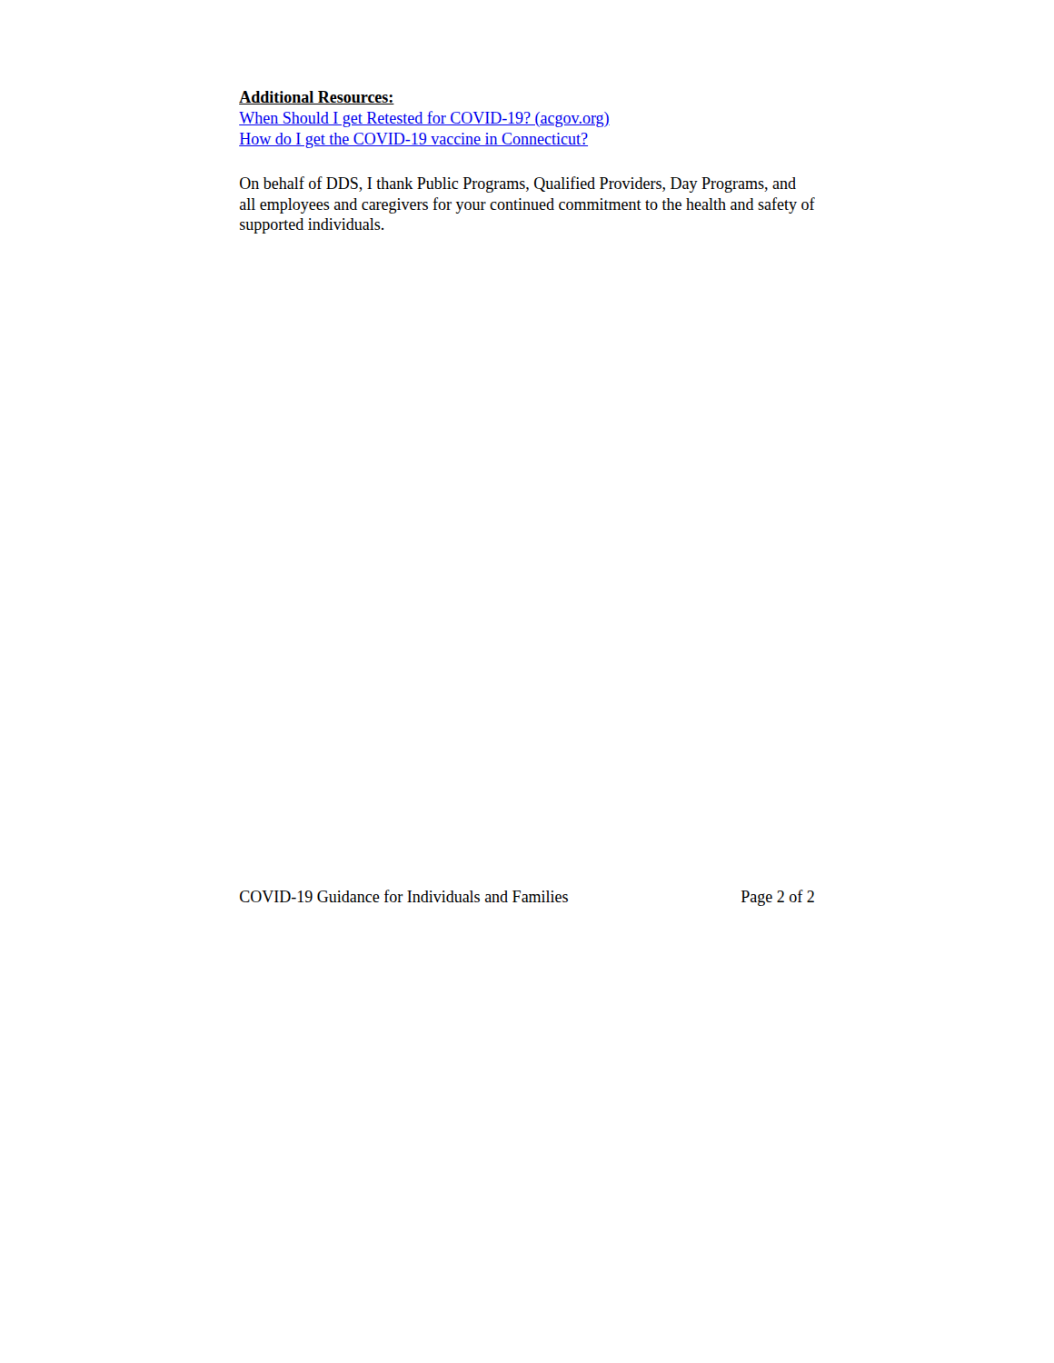Additional Resources:
When Should I get Retested for COVID-19? (acgov.org) How do I get the COVID-19 vaccine in Connecticut?
On behalf of DDS, I thank Public Programs, Qualified Providers, Day Programs, and all employees and caregivers for your continued commitment to the health and safety of supported individuals.
COVID-19 Guidance for Individuals and Families
Page 2 of 2